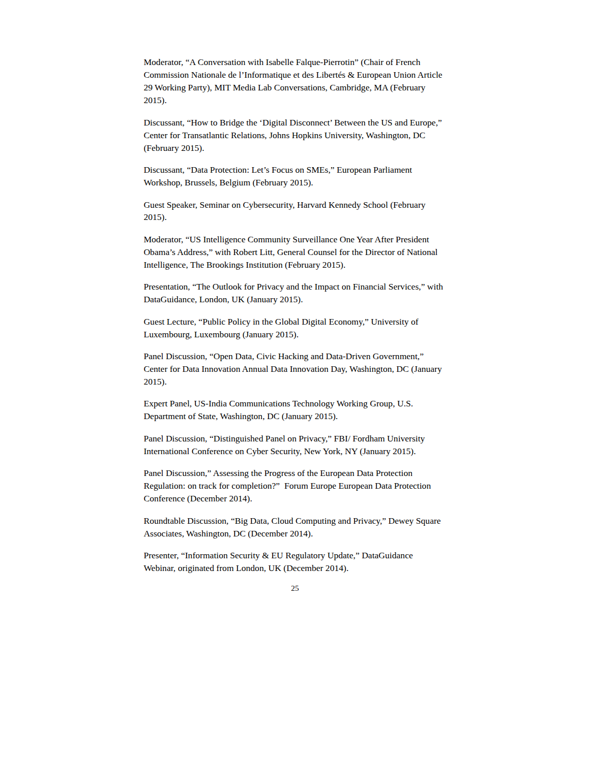Moderator, “A Conversation with Isabelle Falque-Pierrotin” (Chair of French Commission Nationale de l’Informatique et des Libertés & European Union Article 29 Working Party), MIT Media Lab Conversations, Cambridge, MA (February 2015).
Discussant, “How to Bridge the ‘Digital Disconnect’ Between the US and Europe,” Center for Transatlantic Relations, Johns Hopkins University, Washington, DC (February 2015).
Discussant, “Data Protection: Let’s Focus on SMEs,” European Parliament Workshop, Brussels, Belgium (February 2015).
Guest Speaker, Seminar on Cybersecurity, Harvard Kennedy School (February 2015).
Moderator, “US Intelligence Community Surveillance One Year After President Obama’s Address,” with Robert Litt, General Counsel for the Director of National Intelligence, The Brookings Institution (February 2015).
Presentation, “The Outlook for Privacy and the Impact on Financial Services,” with DataGuidance, London, UK (January 2015).
Guest Lecture, “Public Policy in the Global Digital Economy,” University of Luxembourg, Luxembourg (January 2015).
Panel Discussion, “Open Data, Civic Hacking and Data-Driven Government,” Center for Data Innovation Annual Data Innovation Day, Washington, DC (January 2015).
Expert Panel, US-India Communications Technology Working Group, U.S. Department of State, Washington, DC (January 2015).
Panel Discussion, “Distinguished Panel on Privacy,” FBI/ Fordham University International Conference on Cyber Security, New York, NY (January 2015).
Panel Discussion,” Assessing the Progress of the European Data Protection Regulation: on track for completion?” Forum Europe European Data Protection Conference (December 2014).
Roundtable Discussion, “Big Data, Cloud Computing and Privacy,” Dewey Square Associates, Washington, DC (December 2014).
Presenter, “Information Security & EU Regulatory Update,” DataGuidance Webinar, originated from London, UK (December 2014).
25